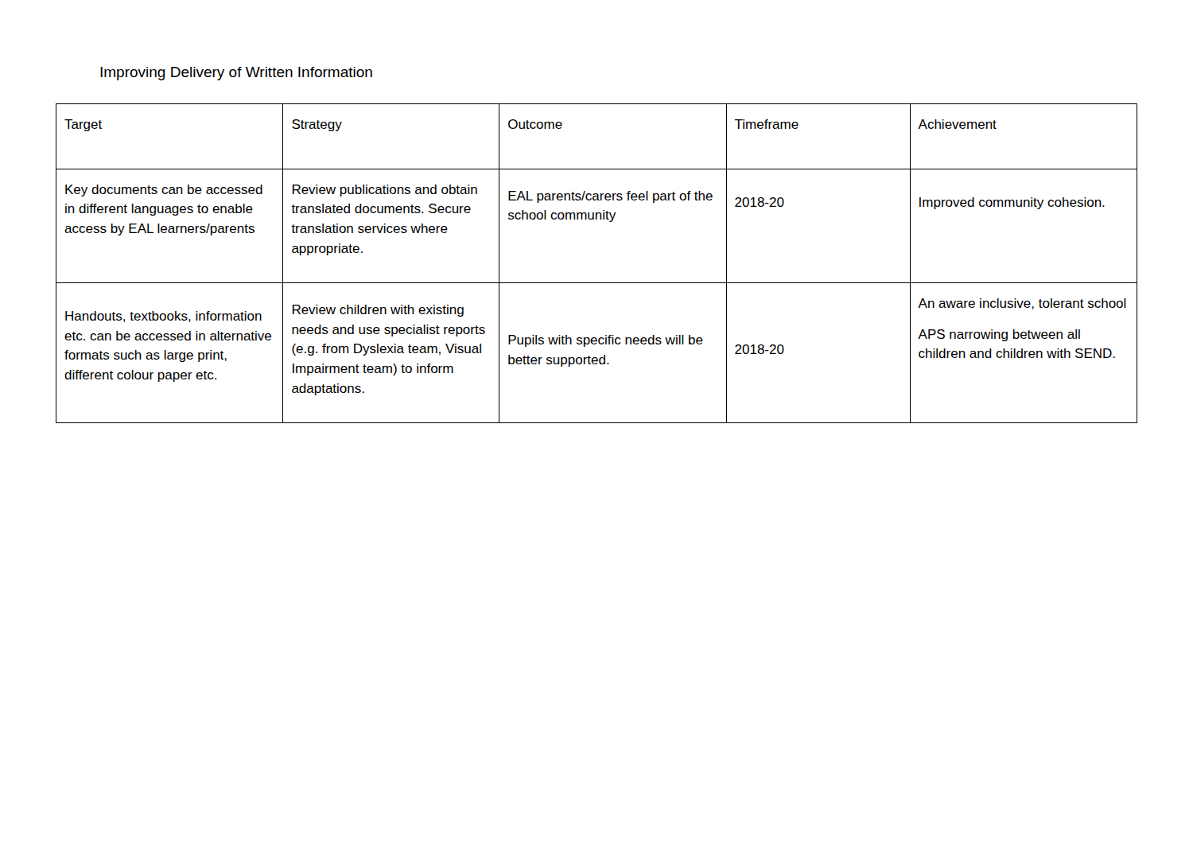Improving Delivery of Written Information
| Target | Strategy | Outcome | Timeframe | Achievement |
| --- | --- | --- | --- | --- |
| Key documents can be accessed in different languages to enable access by EAL learners/parents | Review publications and obtain translated documents. Secure translation services where appropriate. | EAL parents/carers feel part of the school community | 2018-20 | Improved community cohesion. |
| Handouts, textbooks, information etc. can be accessed in alternative formats such as large print, different colour paper etc. | Review children with existing needs and use specialist reports (e.g. from Dyslexia team, Visual Impairment team) to inform adaptations. | Pupils with specific needs will be better supported. | 2018-20 | An aware inclusive, tolerant school APS narrowing between all children and children with SEND. |